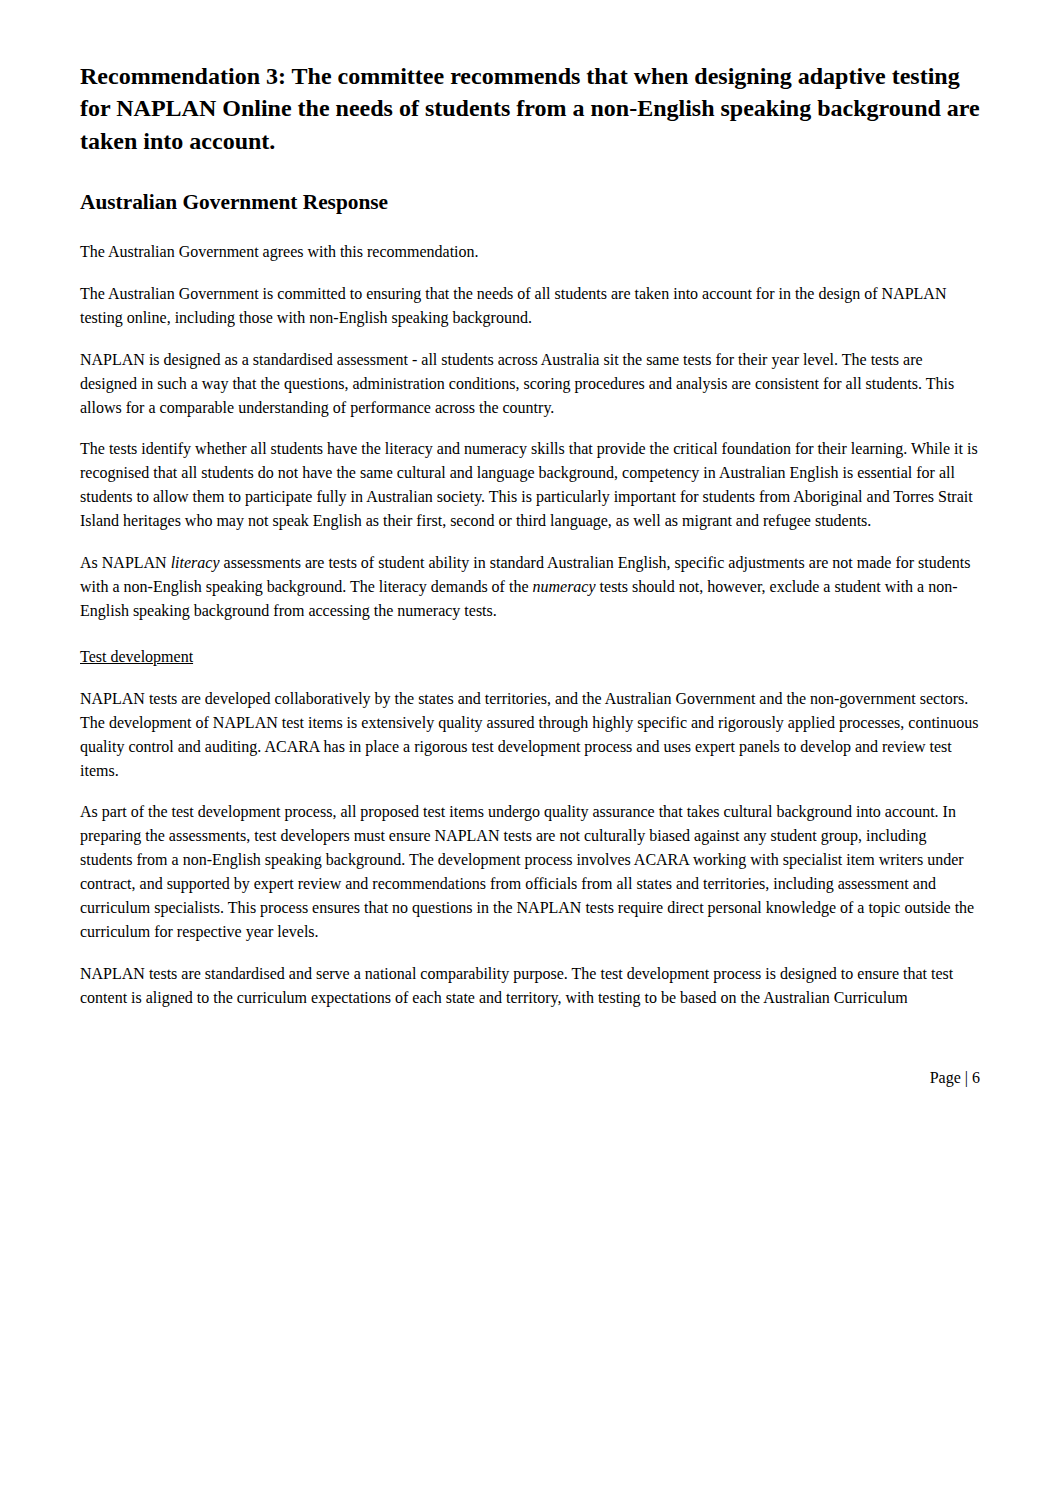Recommendation 3: The committee recommends that when designing adaptive testing for NAPLAN Online the needs of students from a non-English speaking background are taken into account.
Australian Government Response
The Australian Government agrees with this recommendation.
The Australian Government is committed to ensuring that the needs of all students are taken into account for in the design of NAPLAN testing online, including those with non-English speaking background.
NAPLAN is designed as a standardised assessment - all students across Australia sit the same tests for their year level. The tests are designed in such a way that the questions, administration conditions, scoring procedures and analysis are consistent for all students. This allows for a comparable understanding of performance across the country.
The tests identify whether all students have the literacy and numeracy skills that provide the critical foundation for their learning. While it is recognised that all students do not have the same cultural and language background, competency in Australian English is essential for all students to allow them to participate fully in Australian society. This is particularly important for students from Aboriginal and Torres Strait Island heritages who may not speak English as their first, second or third language, as well as migrant and refugee students.
As NAPLAN literacy assessments are tests of student ability in standard Australian English, specific adjustments are not made for students with a non-English speaking background. The literacy demands of the numeracy tests should not, however, exclude a student with a non-English speaking background from accessing the numeracy tests.
Test development
NAPLAN tests are developed collaboratively by the states and territories, and the Australian Government and the non-government sectors. The development of NAPLAN test items is extensively quality assured through highly specific and rigorously applied processes, continuous quality control and auditing. ACARA has in place a rigorous test development process and uses expert panels to develop and review test items.
As part of the test development process, all proposed test items undergo quality assurance that takes cultural background into account. In preparing the assessments, test developers must ensure NAPLAN tests are not culturally biased against any student group, including students from a non-English speaking background. The development process involves ACARA working with specialist item writers under contract, and supported by expert review and recommendations from officials from all states and territories, including assessment and curriculum specialists. This process ensures that no questions in the NAPLAN tests require direct personal knowledge of a topic outside the curriculum for respective year levels.
NAPLAN tests are standardised and serve a national comparability purpose. The test development process is designed to ensure that test content is aligned to the curriculum expectations of each state and territory, with testing to be based on the Australian Curriculum
Page | 6